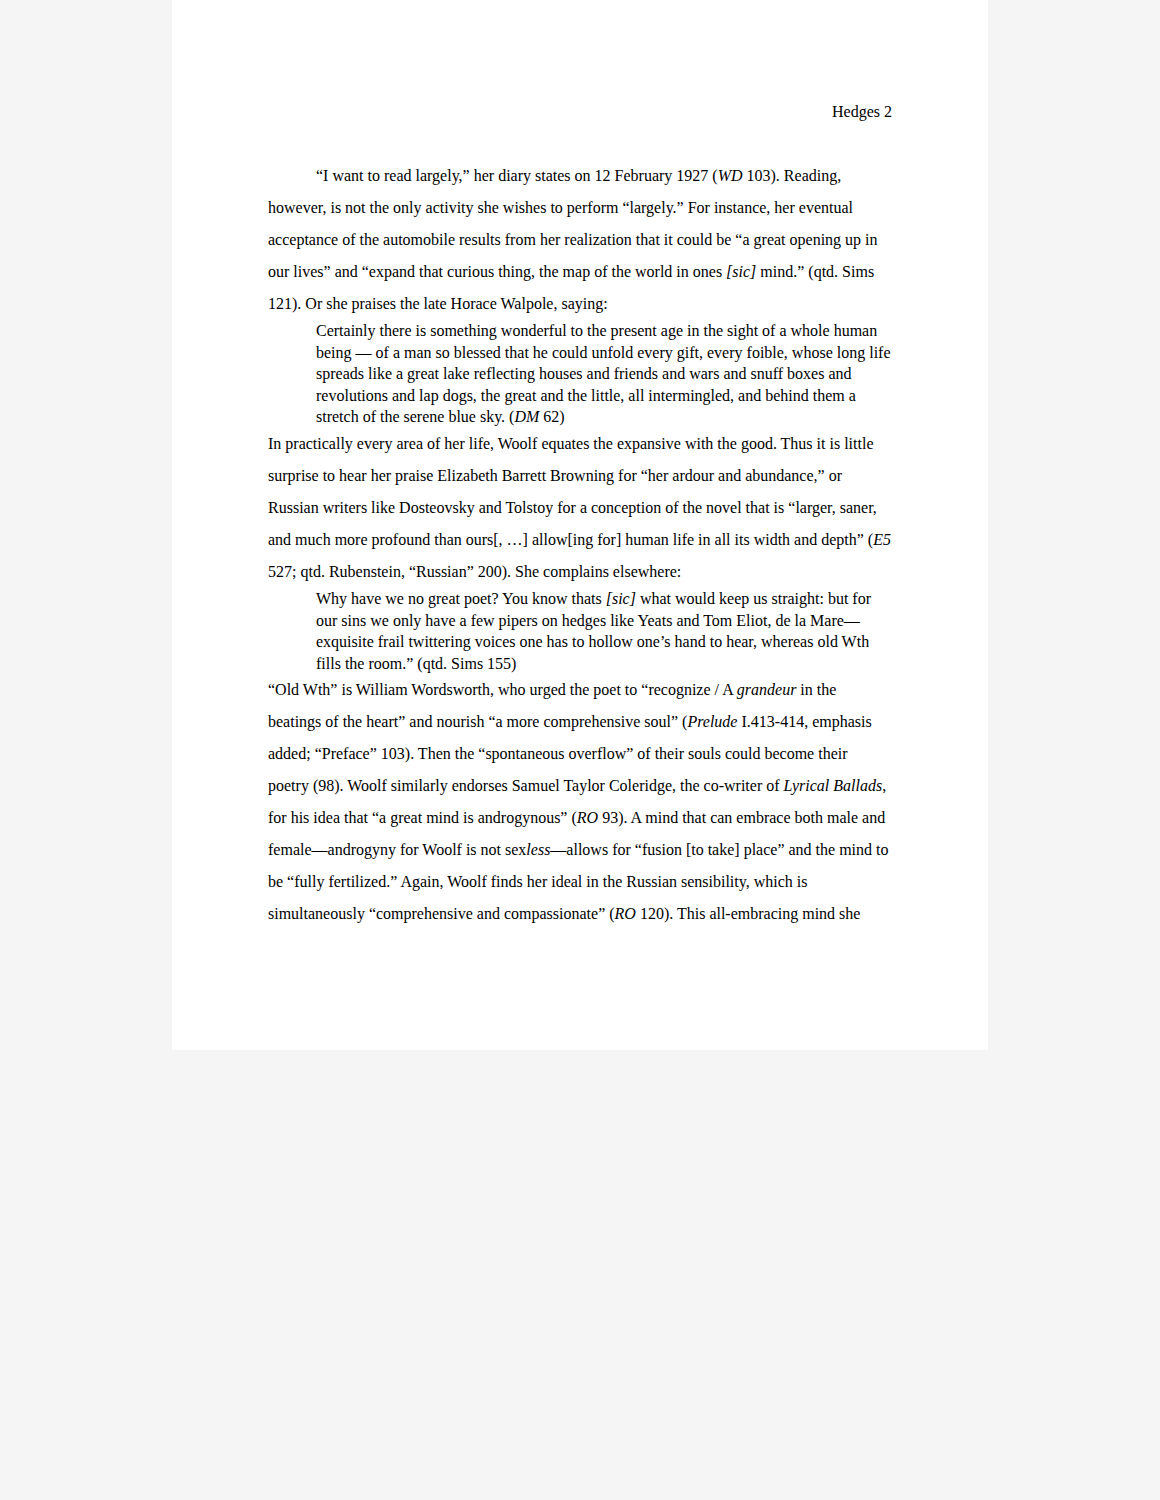Hedges 2
“I want to read largely,” her diary states on 12 February 1927 (WD 103). Reading, however, is not the only activity she wishes to perform “largely.” For instance, her eventual acceptance of the automobile results from her realization that it could be “a great opening up in our lives” and “expand that curious thing, the map of the world in ones [sic] mind.” (qtd. Sims 121). Or she praises the late Horace Walpole, saying:
Certainly there is something wonderful to the present age in the sight of a whole human being — of a man so blessed that he could unfold every gift, every foible, whose long life spreads like a great lake reflecting houses and friends and wars and snuff boxes and revolutions and lap dogs, the great and the little, all intermingled, and behind them a stretch of the serene blue sky. (DM 62)
In practically every area of her life, Woolf equates the expansive with the good. Thus it is little surprise to hear her praise Elizabeth Barrett Browning for “her ardour and abundance,” or Russian writers like Dosteovsky and Tolstoy for a conception of the novel that is “larger, saner, and much more profound than ours[, …] allow[ing for] human life in all its width and depth” (E5 527; qtd. Rubenstein, “Russian” 200). She complains elsewhere:
Why have we no great poet? You know thats [sic] what would keep us straight: but for our sins we only have a few pipers on hedges like Yeats and Tom Eliot, de la Mare—exquisite frail twittering voices one has to hollow one’s hand to hear, whereas old Wth fills the room.” (qtd. Sims 155)
“Old Wth” is William Wordsworth, who urged the poet to “recognize / A grandeur in the beatings of the heart” and nourish “a more comprehensive soul” (Prelude I.413-414, emphasis added; “Preface” 103). Then the “spontaneous overflow” of their souls could become their poetry (98). Woolf similarly endorses Samuel Taylor Coleridge, the co-writer of Lyrical Ballads, for his idea that “a great mind is androgynous” (RO 93). A mind that can embrace both male and female—androgyny for Woolf is not sexless—allows for “fusion [to take] place” and the mind to be “fully fertilized.” Again, Woolf finds her ideal in the Russian sensibility, which is simultaneously “comprehensive and compassionate” (RO 120). This all-embracing mind she